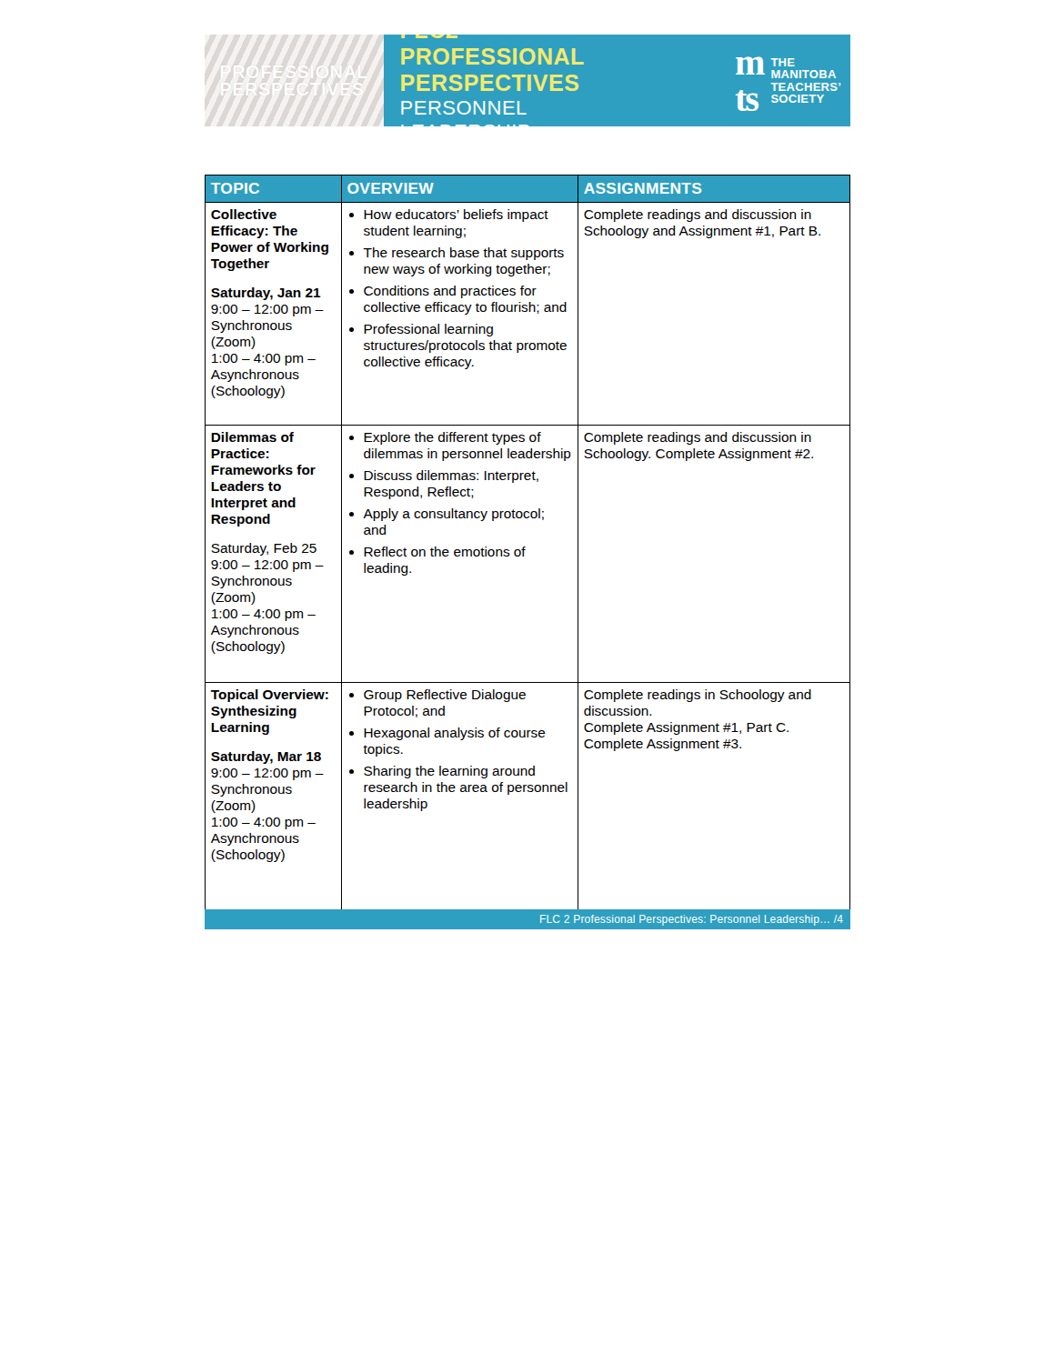PROFESSIONAL PERSPECTIVES
FLC2 - Professional Perspectives
Personnel Leadership
m
ts
The
Manitoba
Teachers’
Society
| TOPIC | OVERVIEW | ASSIGNMENTS |
| --- | --- | --- |
| Collective Efficacy: The Power of Working Together Saturday, Jan 21 9:00 – 12:00 pm – Synchronous (Zoom) 1:00 – 4:00 pm – Asynchronous (Schoology) | How educators’ beliefs impact student learning; The research base that supports new ways of working together; Conditions and practices for collective efficacy to flourish; and Professional learning structures/protocols that promote collective efficacy. | Complete readings and discussion in Schoology and Assignment #1, Part B. |
| Dilemmas of Practice: Frameworks for Leaders to Interpret and Respond Saturday, Feb 25 9:00 – 12:00 pm – Synchronous (Zoom) 1:00 – 4:00 pm – Asynchronous (Schoology) | Explore the different types of dilemmas in personnel leadership Discuss dilemmas: Interpret, Respond, Reflect; Apply a consultancy protocol; and Reflect on the emotions of leading. | Complete readings and discussion in Schoology. Complete Assignment #2. |
| Topical Overview: Synthesizing Learning Saturday, Mar 18 9:00 – 12:00 pm – Synchronous (Zoom) 1:00 – 4:00 pm – Asynchronous (Schoology) | Group Reflective Dialogue Protocol; and Hexagonal analysis of course topics. Sharing the learning around research in the area of personnel leadership | Complete readings in Schoology and discussion. Complete Assignment #1, Part C. Complete Assignment #3. |
FLC 2 Professional Perspectives: Personnel Leadership… /4